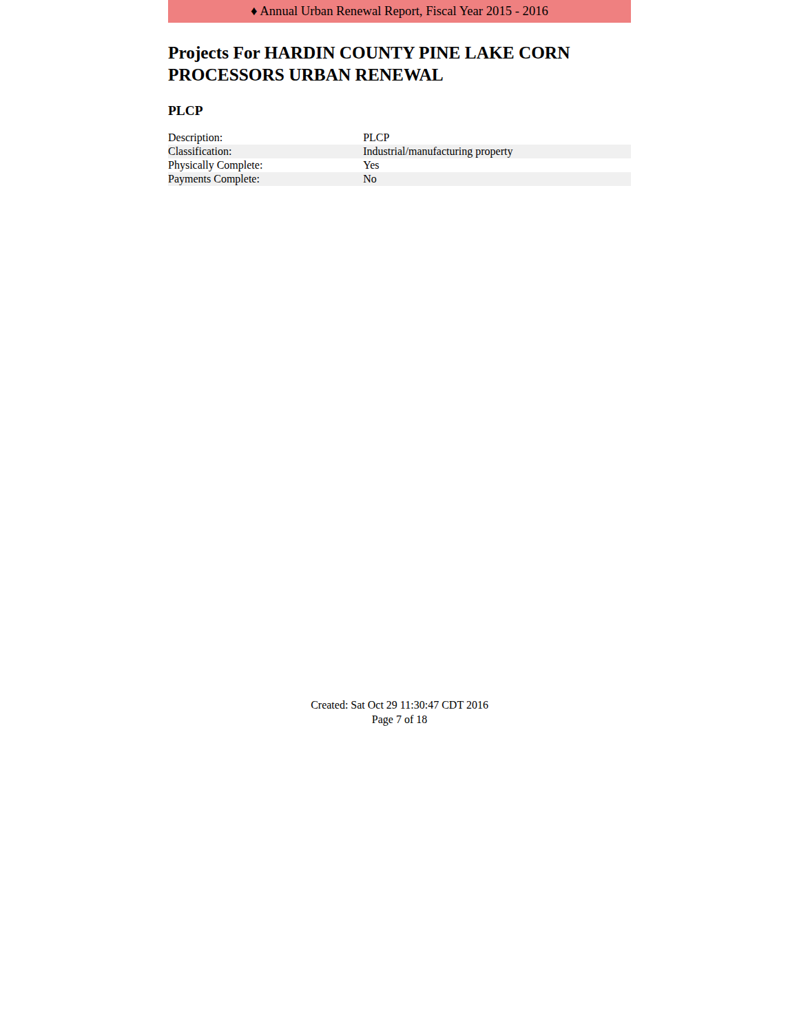♦ Annual Urban Renewal Report, Fiscal Year 2015 - 2016
Projects For HARDIN COUNTY PINE LAKE CORN PROCESSORS URBAN RENEWAL
PLCP
| Description: | PLCP |
| Classification: | Industrial/manufacturing property |
| Physically Complete: | Yes |
| Payments Complete: | No |
Created: Sat Oct 29 11:30:47 CDT 2016
Page 7 of 18